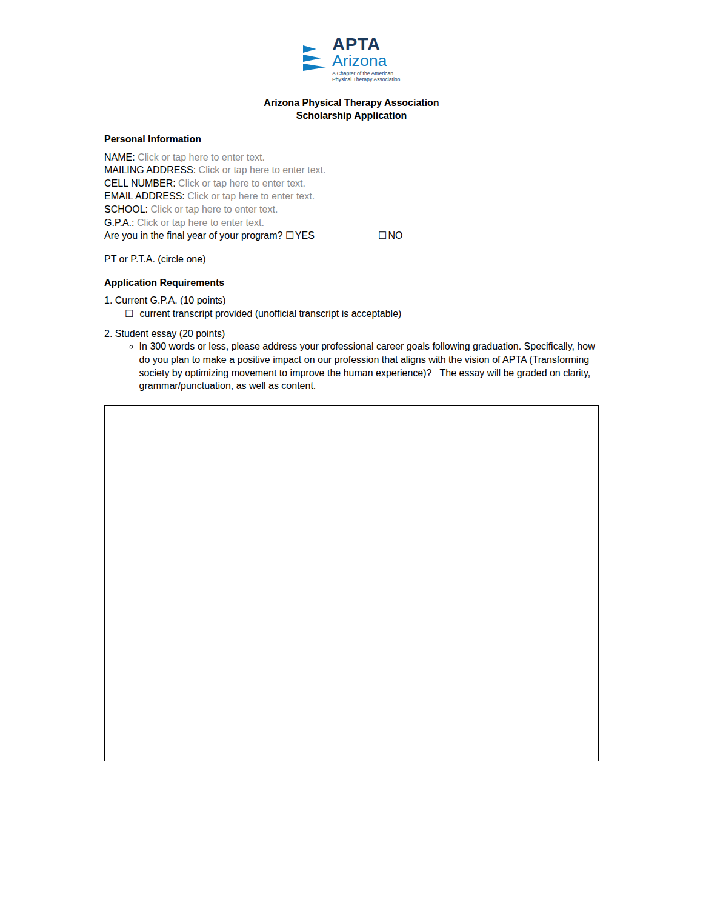APTA
Arizona
A Chapter of the American
Physical Therapy Association
Arizona Physical Therapy Association
Scholarship Application
Personal Information
NAME: Click or tap here to enter text.
MAILING ADDRESS: Click or tap here to enter text.
CELL NUMBER: Click or tap here to enter text.
EMAIL ADDRESS: Click or tap here to enter text.
SCHOOL: Click or tap here to enter text.
G.P.A.: Click or tap here to enter text.
Are you in the final year of your program? ☐YES ☐NO
PT or P.T.A. (circle one)
Application Requirements
1. Current G.P.A. (10 points)
☐ current transcript provided (unofficial transcript is acceptable)
2. Student essay (20 points)
In 300 words or less, please address your professional career goals following graduation. Specifically, how do you plan to make a positive impact on our profession that aligns with the vision of APTA (Transforming society by optimizing movement to improve the human experience)? The essay will be graded on clarity, grammar/punctuation, as well as content.